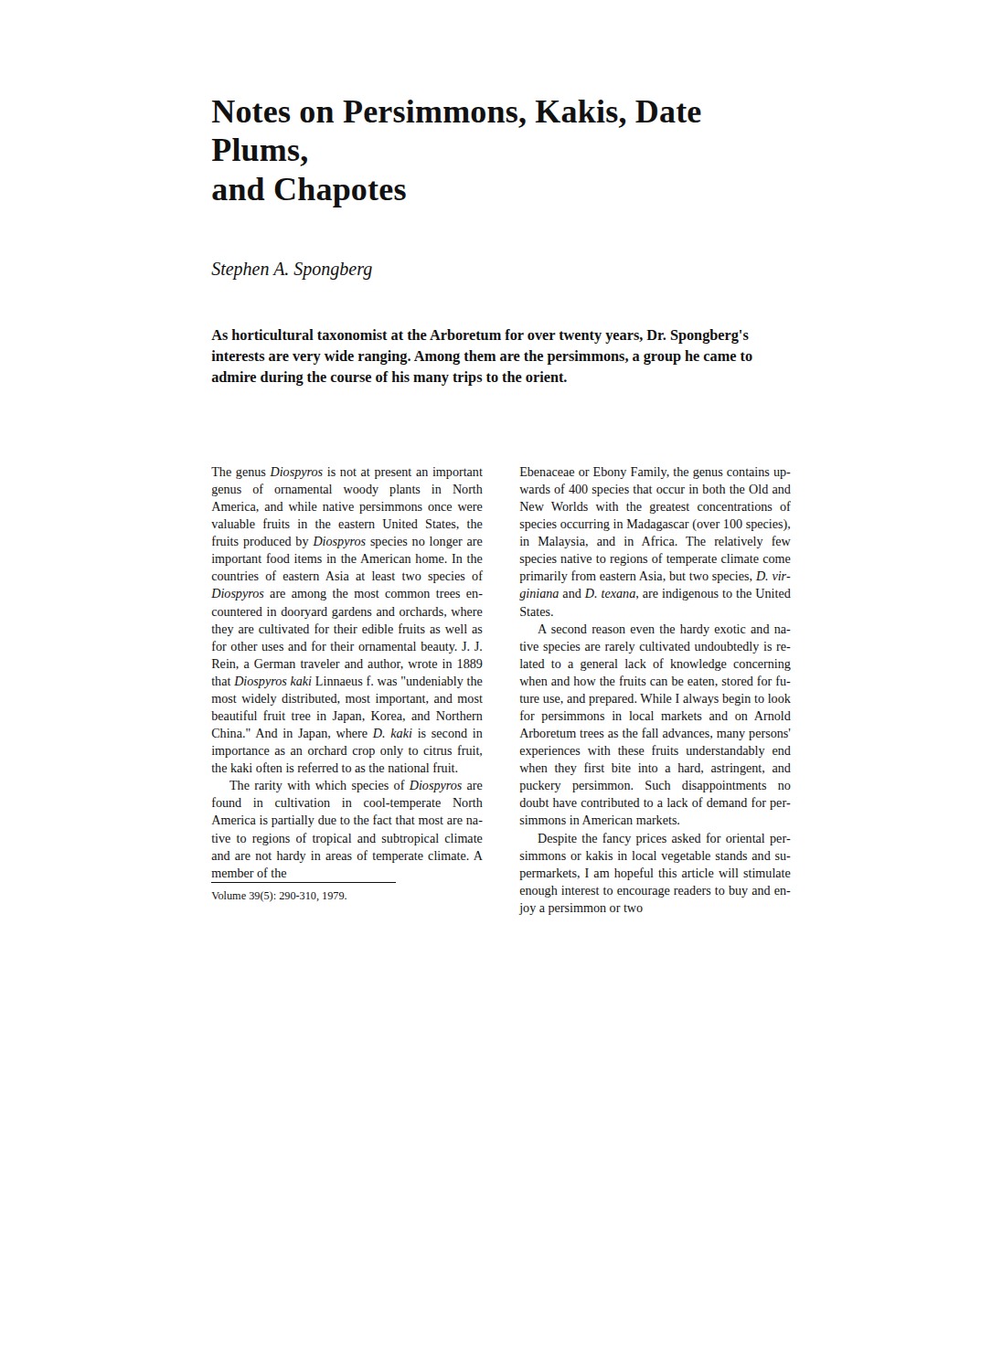Notes on Persimmons, Kakis, Date Plums,
and Chapotes
Stephen A. Spongberg
As horticultural taxonomist at the Arboretum for over twenty years, Dr. Spongberg's interests are very wide ranging. Among them are the persimmons, a group he came to admire during the course of his many trips to the orient.
The genus Diospyros is not at present an important genus of ornamental woody plants in North America, and while native persimmons once were valuable fruits in the eastern United States, the fruits produced by Diospyros species no longer are important food items in the American home. In the countries of eastern Asia at least two species of Diospyros are among the most common trees encountered in dooryard gardens and orchards, where they are cultivated for their edible fruits as well as for other uses and for their ornamental beauty. J. J. Rein, a German traveler and author, wrote in 1889 that Diospyros kaki Linnaeus f. was "undeniably the most widely distributed, most important, and most beautiful fruit tree in Japan, Korea, and Northern China." And in Japan, where D. kaki is second in importance as an orchard crop only to citrus fruit, the kaki often is referred to as the national fruit.
The rarity with which species of Diospyros are found in cultivation in cool-temperate North America is partially due to the fact that most are native to regions of tropical and subtropical climate and are not hardy in areas of temperate climate. A member of the
Volume 39(5): 290-310, 1979.
Ebenaceae or Ebony Family, the genus contains upwards of 400 species that occur in both the Old and New Worlds with the greatest concentrations of species occurring in Madagascar (over 100 species), in Malaysia, and in Africa. The relatively few species native to regions of temperate climate come primarily from eastern Asia, but two species, D. virginiana and D. texana, are indigenous to the United States.
A second reason even the hardy exotic and native species are rarely cultivated undoubtedly is related to a general lack of knowledge concerning when and how the fruits can be eaten, stored for future use, and prepared. While I always begin to look for persimmons in local markets and on Arnold Arboretum trees as the fall advances, many persons' experiences with these fruits understandably end when they first bite into a hard, astringent, and puckery persimmon. Such disappointments no doubt have contributed to a lack of demand for persimmons in American markets.
Despite the fancy prices asked for oriental persimmons or kakis in local vegetable stands and supermarkets, I am hopeful this article will stimulate enough interest to encourage readers to buy and enjoy a persimmon or two